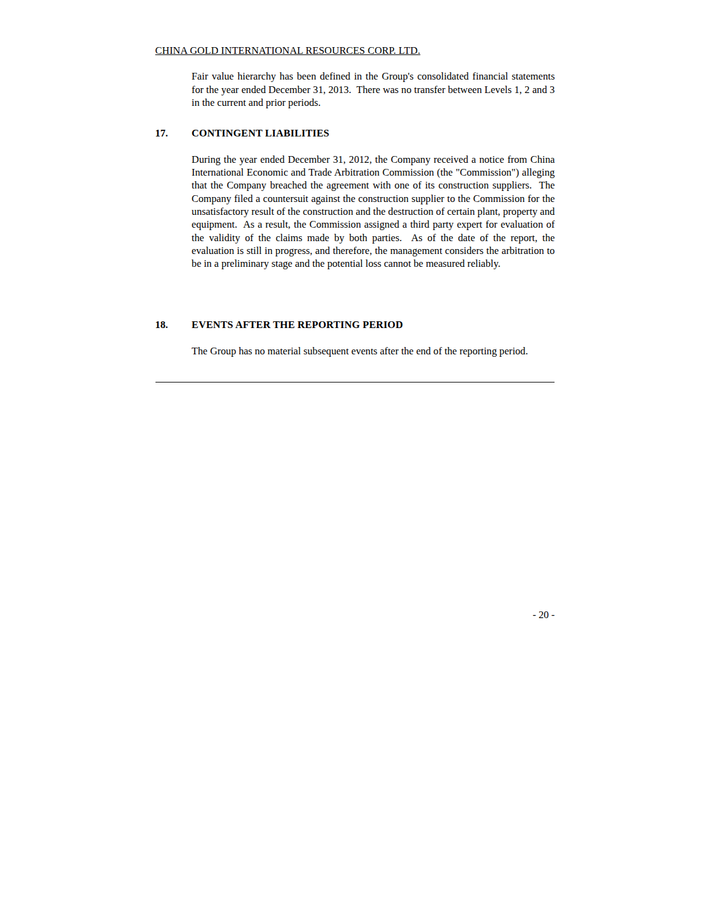CHINA GOLD INTERNATIONAL RESOURCES CORP. LTD.
Fair value hierarchy has been defined in the Group's consolidated financial statements for the year ended December 31, 2013. There was no transfer between Levels 1, 2 and 3 in the current and prior periods.
17.
CONTINGENT LIABILITIES
During the year ended December 31, 2012, the Company received a notice from China International Economic and Trade Arbitration Commission (the "Commission") alleging that the Company breached the agreement with one of its construction suppliers. The Company filed a countersuit against the construction supplier to the Commission for the unsatisfactory result of the construction and the destruction of certain plant, property and equipment. As a result, the Commission assigned a third party expert for evaluation of the validity of the claims made by both parties. As of the date of the report, the evaluation is still in progress, and therefore, the management considers the arbitration to be in a preliminary stage and the potential loss cannot be measured reliably.
18.
EVENTS AFTER THE REPORTING PERIOD
The Group has no material subsequent events after the end of the reporting period.
- 20 -